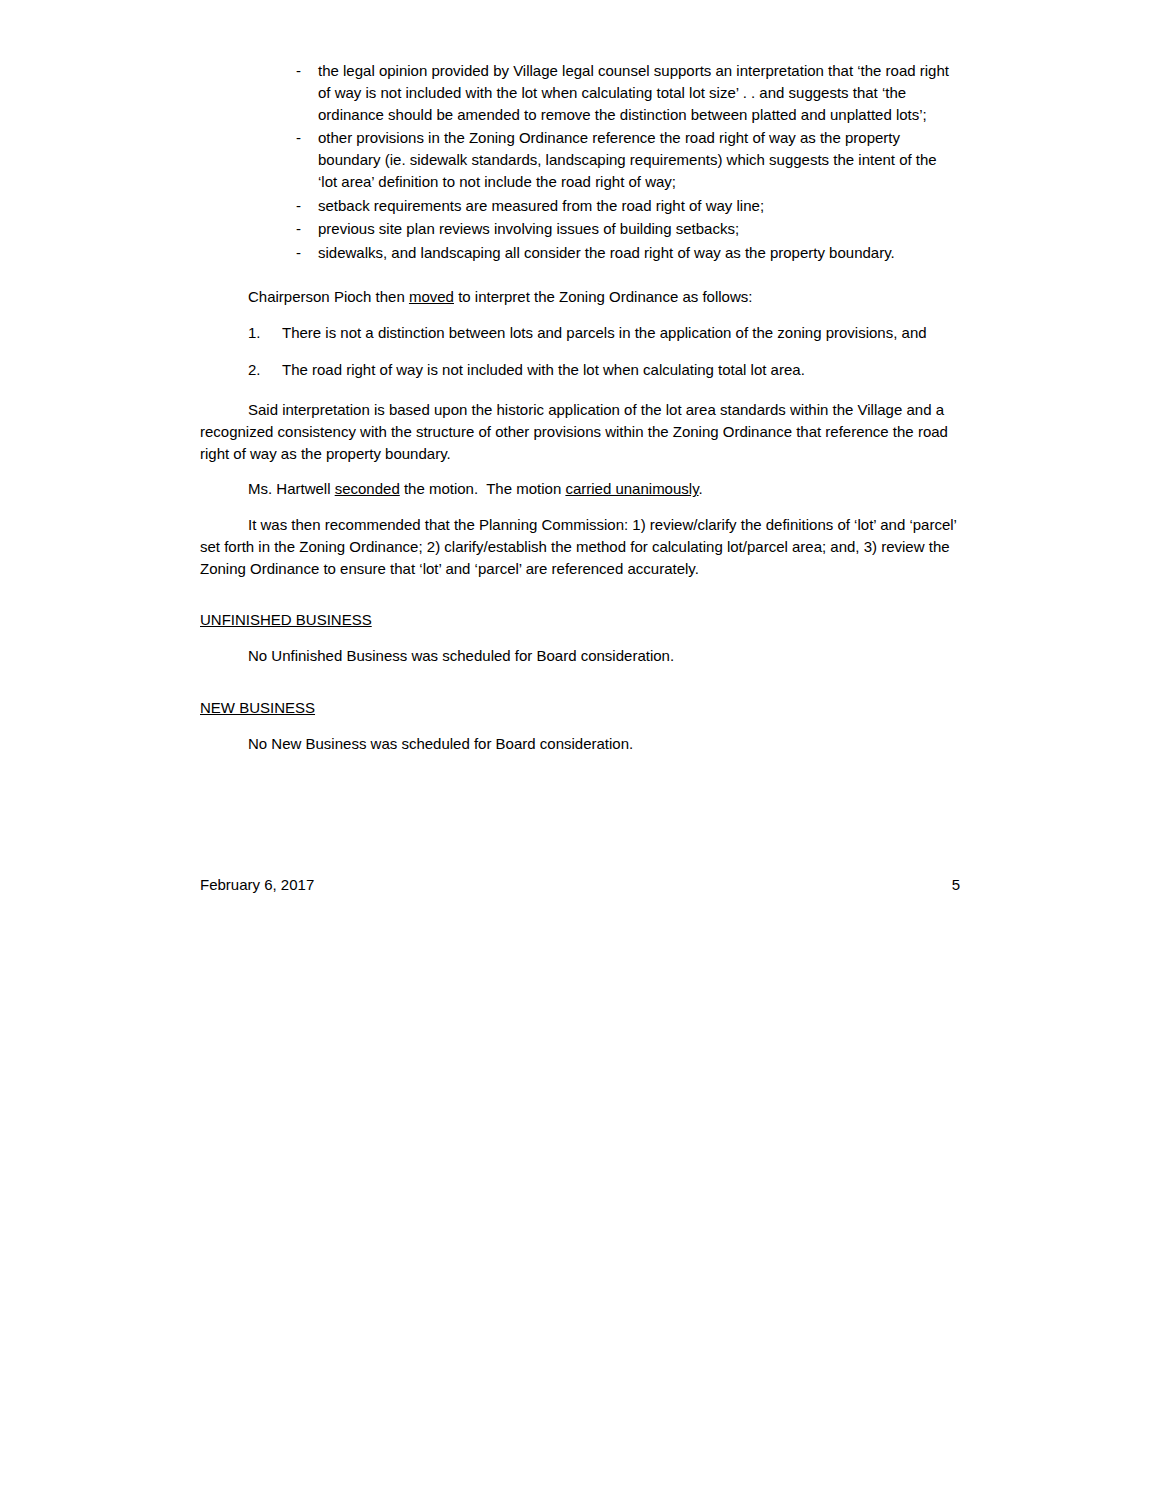the legal opinion provided by Village legal counsel supports an interpretation that ‘the road right of way is not included with the lot when calculating total lot size’ . . and suggests that ‘the ordinance should be amended to remove the distinction between platted and unplatted lots’;
other provisions in the Zoning Ordinance reference the road right of way as the property boundary (ie. sidewalk standards, landscaping requirements) which suggests the intent of the ‘lot area’ definition to not include the road right of way;
setback requirements are measured from the road right of way line;
previous site plan reviews involving issues of building setbacks;
sidewalks, and landscaping all consider the road right of way as the property boundary.
Chairperson Pioch then moved to interpret the Zoning Ordinance as follows:
There is not a distinction between lots and parcels in the application of the zoning provisions, and
The road right of way is not included with the lot when calculating total lot area.
Said interpretation is based upon the historic application of the lot area standards within the Village and a recognized consistency with the structure of other provisions within the Zoning Ordinance that reference the road right of way as the property boundary.
Ms. Hartwell seconded the motion. The motion carried unanimously.
It was then recommended that the Planning Commission: 1) review/clarify the definitions of ‘lot’ and ‘parcel’ set forth in the Zoning Ordinance; 2) clarify/establish the method for calculating lot/parcel area; and, 3) review the Zoning Ordinance to ensure that ‘lot’ and ‘parcel’ are referenced accurately.
UNFINISHED BUSINESS
No Unfinished Business was scheduled for Board consideration.
NEW BUSINESS
No New Business was scheduled for Board consideration.
February 6, 2017 5